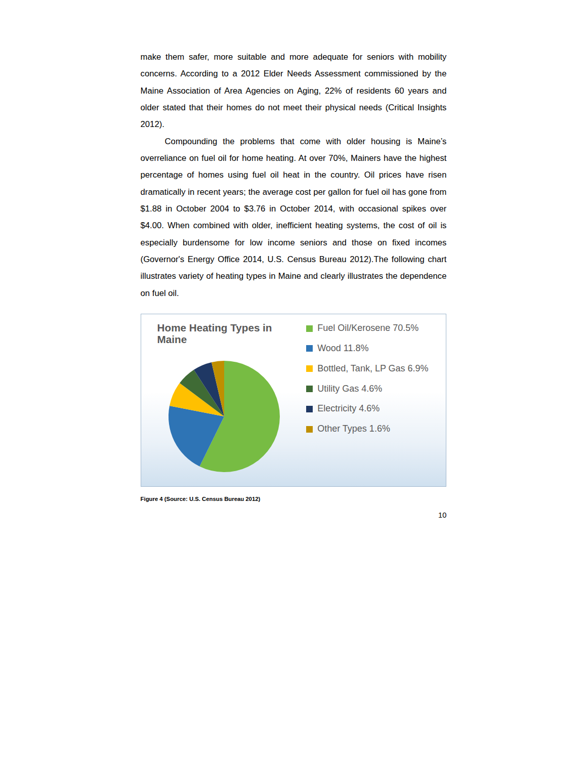make them safer, more suitable and more adequate for seniors with mobility concerns. According to a 2012 Elder Needs Assessment commissioned by the Maine Association of Area Agencies on Aging, 22% of residents 60 years and older stated that their homes do not meet their physical needs (Critical Insights 2012).
Compounding the problems that come with older housing is Maine’s overreliance on fuel oil for home heating. At over 70%, Mainers have the highest percentage of homes using fuel oil heat in the country. Oil prices have risen dramatically in recent years; the average cost per gallon for fuel oil has gone from $1.88 in October 2004 to $3.76 in October 2014, with occasional spikes over $4.00. When combined with older, inefficient heating systems, the cost of oil is especially burdensome for low income seniors and those on fixed incomes (Governor's Energy Office 2014, U.S. Census Bureau 2012).The following chart illustrates variety of heating types in Maine and clearly illustrates the dependence on fuel oil.
Home Heating Types in Maine
Fuel Oil/Kerosene 70.5%
Wood 11.8%
Bottled, Tank, LP Gas 6.9%
Utility Gas 4.6%
Electricity 4.6%
Other Types 1.6%
Figure 4 (Source: U.S. Census Bureau 2012)
10